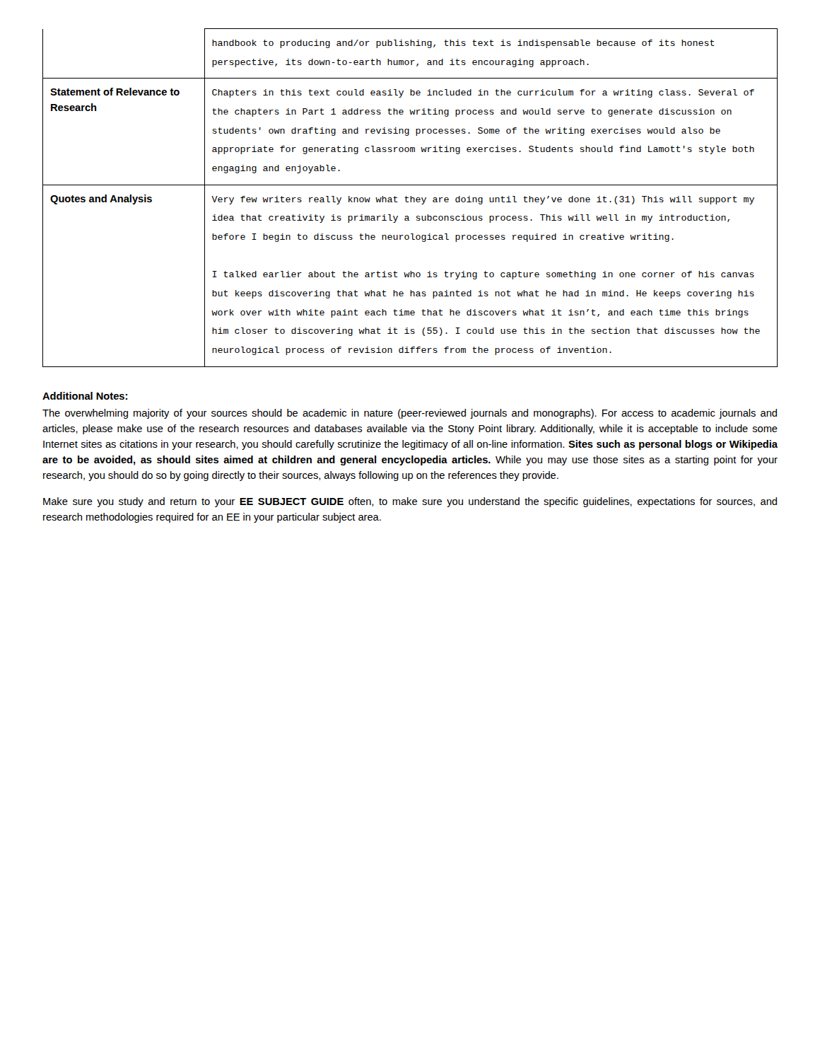| | handbook to producing and/or publishing, this text is indispensable because of its honest perspective, its down-to-earth humor, and its encouraging approach. |
| Statement of Relevance to Research | Chapters in this text could easily be included in the curriculum for a writing class. Several of the chapters in Part 1 address the writing process and would serve to generate discussion on students' own drafting and revising processes. Some of the writing exercises would also be appropriate for generating classroom writing exercises. Students should find Lamott's style both engaging and enjoyable. |
| Quotes and Analysis | Very few writers really know what they are doing until they’ve done it.(31) This will support my idea that creativity is primarily a subconscious process. This will well in my introduction, before I begin to discuss the neurological processes required in creative writing. I talked earlier about the artist who is trying to capture something in one corner of his canvas but keeps discovering that what he has painted is not what he had in mind. He keeps covering his work over with white paint each time that he discovers what it isn’t, and each time this brings him closer to discovering what it is (55). I could use this in the section that discusses how the neurological process of revision differs from the process of invention. |
Additional Notes:
The overwhelming majority of your sources should be academic in nature (peer-reviewed journals and monographs). For access to academic journals and articles, please make use of the research resources and databases available via the Stony Point library. Additionally, while it is acceptable to include some Internet sites as citations in your research, you should carefully scrutinize the legitimacy of all on-line information. Sites such as personal blogs or Wikipedia are to be avoided, as should sites aimed at children and general encyclopedia articles. While you may use those sites as a starting point for your research, you should do so by going directly to their sources, always following up on the references they provide.
Make sure you study and return to your EE SUBJECT GUIDE often, to make sure you understand the specific guidelines, expectations for sources, and research methodologies required for an EE in your particular subject area.